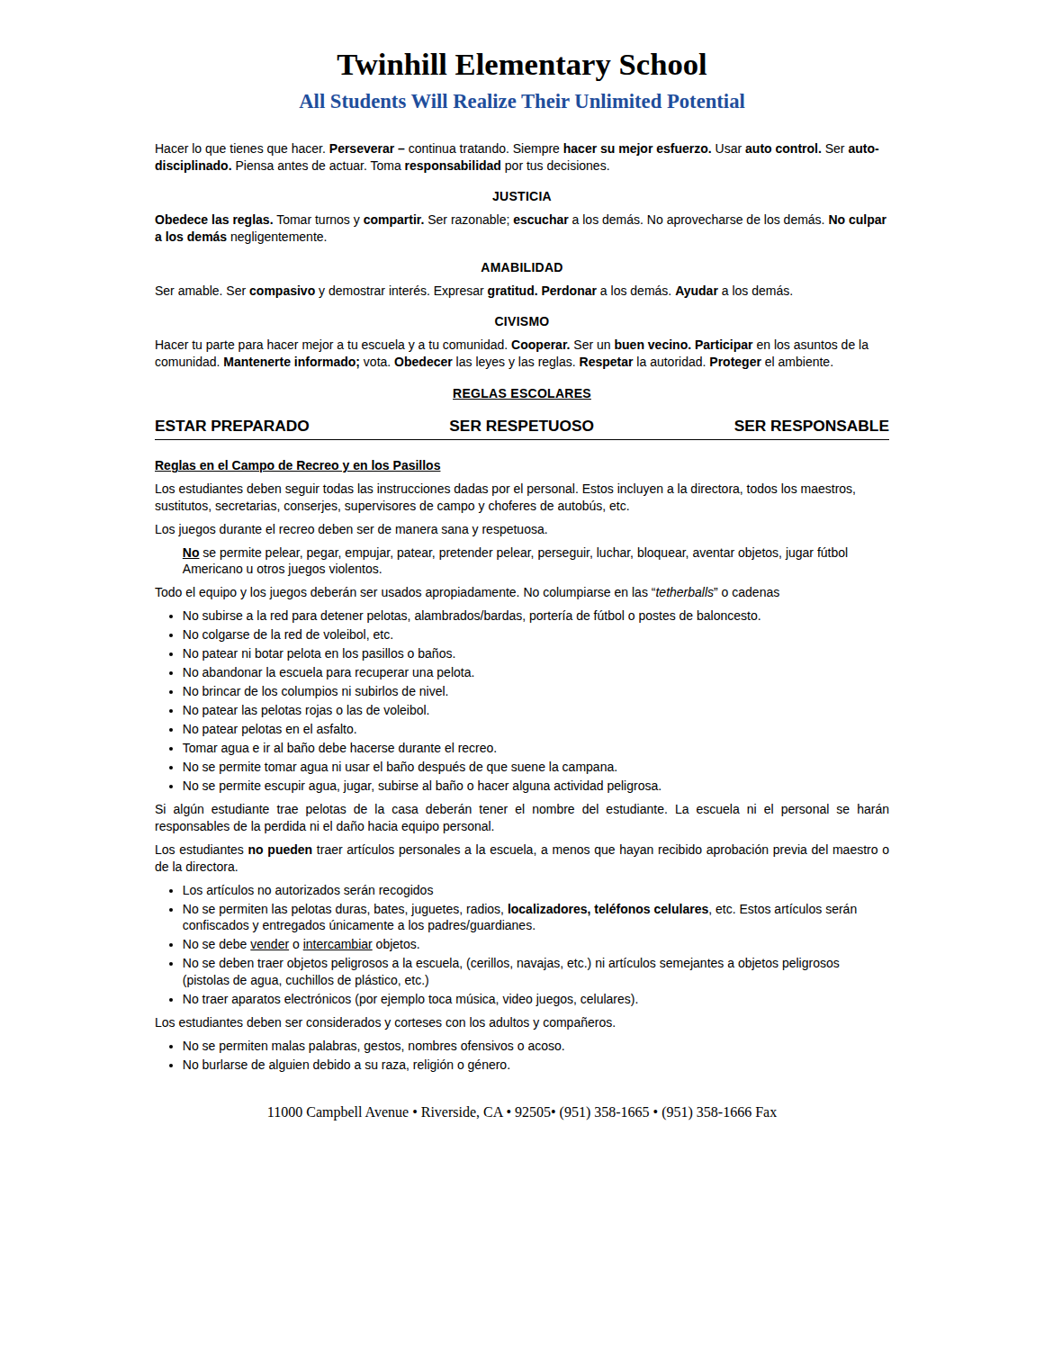Twinhill Elementary School
All Students Will Realize Their Unlimited Potential
Hacer lo que tienes que hacer. Perseverar – continua tratando. Siempre hacer su mejor esfuerzo. Usar auto control. Ser auto-disciplinado. Piensa antes de actuar. Toma responsabilidad por tus decisiones.
JUSTICIA
Obedece las reglas. Tomar turnos y compartir. Ser razonable; escuchar a los demás. No aprovecharse de los demás. No culpar a los demás negligentemente.
AMABILIDAD
Ser amable. Ser compasivo y demostrar interés. Expresar gratitud. Perdonar a los demás. Ayudar a los demás.
CIVISMO
Hacer tu parte para hacer mejor a tu escuela y a tu comunidad. Cooperar. Ser un buen vecino. Participar en los asuntos de la comunidad. Mantenerte informado; vota. Obedecer las leyes y las reglas. Respetar la autoridad. Proteger el ambiente.
REGLAS ESCOLARES
ESTAR PREPARADO SER RESPETUOSO SER RESPONSABLE
Reglas en el Campo de Recreo y en los Pasillos
Los estudiantes deben seguir todas las instrucciones dadas por el personal. Estos incluyen a la directora, todos los maestros, sustitutos, secretarias, conserjes, supervisores de campo y choferes de autobús, etc.
Los juegos durante el recreo deben ser de manera sana y respetuosa.
No se permite pelear, pegar, empujar, patear, pretender pelear, perseguir, luchar, bloquear, aventar objetos, jugar fútbol Americano u otros juegos violentos.
Todo el equipo y los juegos deberán ser usados apropiadamente. No columpiarse en las “tetherballs” o cadenas
No subirse a la red para detener pelotas, alambrados/bardas, portería de fútbol o postes de baloncesto.
No colgarse de la red de voleibol, etc.
No patear ni botar pelota en los pasillos o baños.
No abandonar la escuela para recuperar una pelota.
No brincar de los columpios ni subirlos de nivel.
No patear las pelotas rojas o las de voleibol.
No patear pelotas en el asfalto.
Tomar agua e ir al baño debe hacerse durante el recreo.
No se permite tomar agua ni usar el baño después de que suene la campana.
No se permite escupir agua, jugar, subirse al baño o hacer alguna actividad peligrosa.
Si algún estudiante trae pelotas de la casa deberán tener el nombre del estudiante. La escuela ni el personal se harán responsables de la perdida ni el daño hacia equipo personal.
Los estudiantes no pueden traer artículos personales a la escuela, a menos que hayan recibido aprobación previa del maestro o de la directora.
Los artículos no autorizados serán recogidos
No se permiten las pelotas duras, bates, juguetes, radios, localizadores, teléfonos celulares, etc. Estos artículos serán confiscados y entregados únicamente a los padres/guardianes.
No se debe vender o intercambiar objetos.
No se deben traer objetos peligrosos a la escuela, (cerillos, navajas, etc.) ni artículos semejantes a objetos peligrosos (pistolas de agua, cuchillos de plástico, etc.)
No traer aparatos electrónicos (por ejemplo toca música, video juegos, celulares).
Los estudiantes deben ser considerados y corteses con los adultos y compañeros.
No se permiten malas palabras, gestos, nombres ofensivos o acoso.
No burlarse de alguien debido a su raza, religión o género.
11000 Campbell Avenue • Riverside, CA • 92505• (951) 358-1665 • (951) 358-1666 Fax